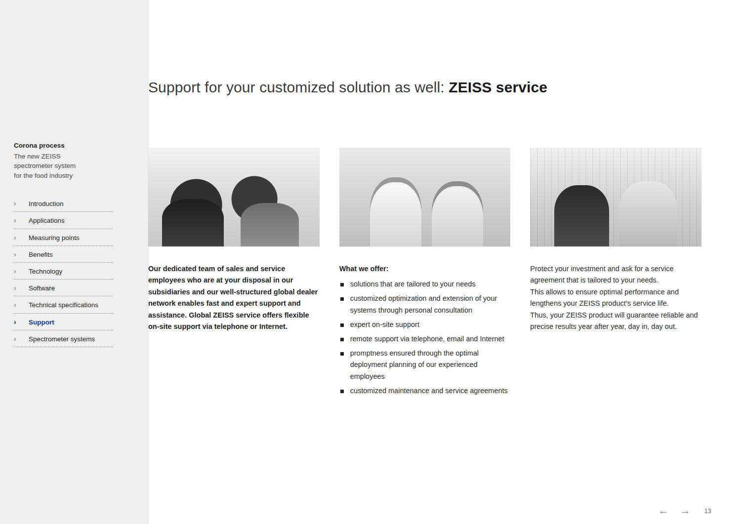Corona process The new ZEISS spectrometer system for the food industry
Introduction
Applications
Measuring points
Benefits
Technology
Software
Technical specifications
Support
Spectrometer systems
Support for your customized solution as well: ZEISS service
Our dedicated team of sales and service employees who are at your disposal in our subsidiaries and our well-structured global dealer network enables fast and expert support and assistance. Global ZEISS service offers flexible on-site support via telephone or Internet.
What we offer:
solutions that are tailored to your needs
customized optimization and extension of your systems through personal consultation
expert on-site support
remote support via telephone, email and Internet
promptness ensured through the optimal deployment planning of our experienced employees
customized maintenance and service agreements
Protect your investment and ask for a service agreement that is tailored to your needs.
This allows to ensure optimal performance and lengthens your ZEISS product’s service life.
Thus, your ZEISS product will guarantee reliable and precise results year after year, day in, day out.
← → 13